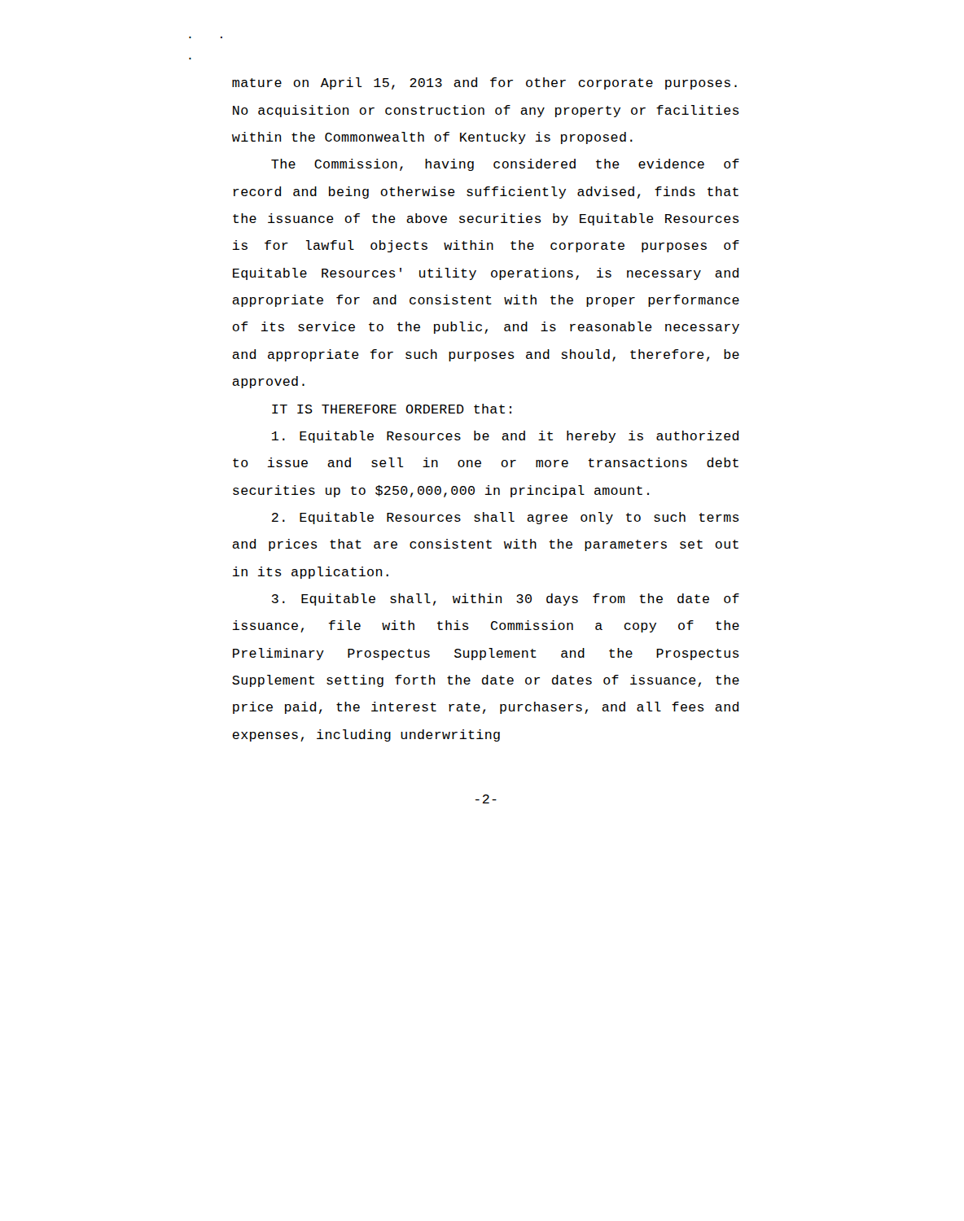. . .
mature on April 15, 2013 and for other corporate purposes. No acquisition or construction of any property or facilities within the Commonwealth of Kentucky is proposed.
The Commission, having considered the evidence of record and being otherwise sufficiently advised, finds that the issuance of the above securities by Equitable Resources is for lawful objects within the corporate purposes of Equitable Resources' utility operations, is necessary and appropriate for and consistent with the proper performance of its service to the public, and is reasonable necessary and appropriate for such purposes and should, therefore, be approved.
IT IS THEREFORE ORDERED that:
1. Equitable Resources be and it hereby is authorized to issue and sell in one or more transactions debt securities up to $250,000,000 in principal amount.
2. Equitable Resources shall agree only to such terms and prices that are consistent with the parameters set out in its application.
3. Equitable shall, within 30 days from the date of issuance, file with this Commission a copy of the Preliminary Prospectus Supplement and the Prospectus Supplement setting forth the date or dates of issuance, the price paid, the interest rate, purchasers, and all fees and expenses, including underwriting
-2-